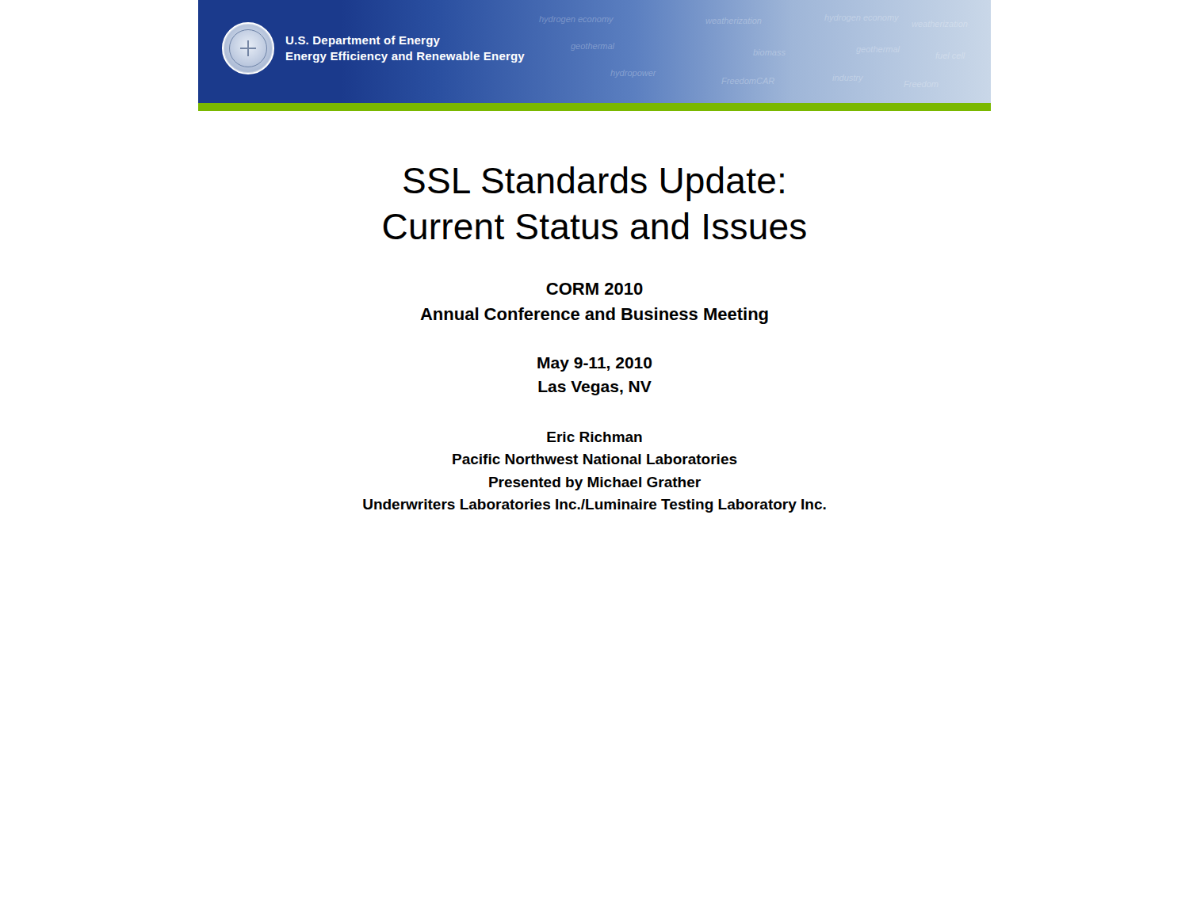U.S. Department of Energy
Energy Efficiency and Renewable Energy
hydrogen economy geothermal hydropower weatherization biomass FreedomCAR hydrogen economy geothermal industry weatherization fuel cell Freedom
SSL Standards Update:
Current Status and Issues
CORM 2010
Annual Conference and Business Meeting
May 9-11, 2010
Las Vegas, NV
Eric Richman
Pacific Northwest National Laboratories
Presented by Michael Grather
Underwriters Laboratories Inc./Luminaire Testing Laboratory Inc.